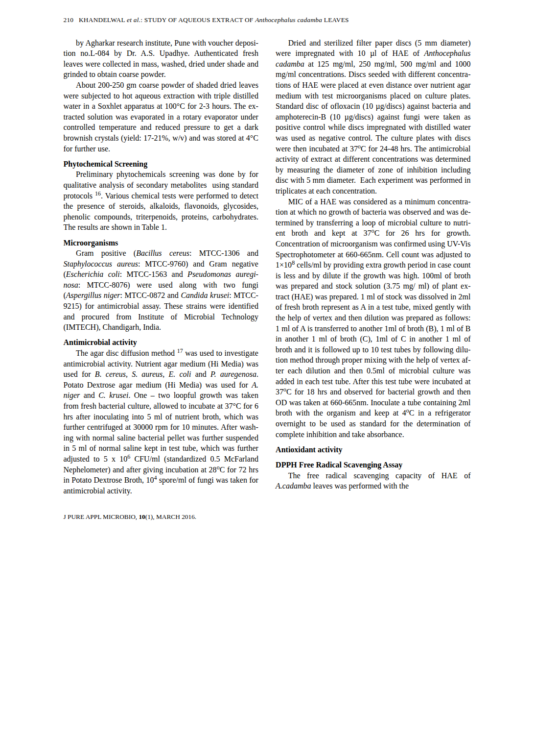210 KHANDELWAL et al.: STUDY OF AQUEOUS EXTRACT OF Anthocephalus cadamba LEAVES
by Agharkar research institute, Pune with voucher deposition no.L-084 by Dr. A.S. Upadhye. Authenticated fresh leaves were collected in mass, washed, dried under shade and grinded to obtain coarse powder.
About 200-250 gm coarse powder of shaded dried leaves were subjected to hot aqueous extraction with triple distilled water in a Soxhlet apparatus at 100°C for 2-3 hours. The extracted solution was evaporated in a rotary evaporator under controlled temperature and reduced pressure to get a dark brownish crystals (yield: 17-21%, w/v) and was stored at 4°C for further use.
Phytochemical Screening
Preliminary phytochemicals screening was done by for qualitative analysis of secondary metabolites using standard protocols 16. Various chemical tests were performed to detect the presence of steroids, alkaloids, flavonoids, glycosides, phenolic compounds, triterpenoids, proteins, carbohydrates. The results are shown in Table 1.
Microorganisms
Gram positive (Bacillus cereus: MTCC-1306 and Staphylococcus aureus: MTCC-9760) and Gram negative (Escherichia coli: MTCC-1563 and Pseudomonas aureginosa: MTCC-8076) were used along with two fungi (Aspergillus niger: MTCC-0872 and Candida krusei: MTCC-9215) for antimicrobial assay. These strains were identified and procured from Institute of Microbial Technology (IMTECH), Chandigarh, India.
Antimicrobial activity
The agar disc diffusion method 17 was used to investigate antimicrobial activity. Nutrient agar medium (Hi Media) was used for B. cereus, S. aureus, E. coli and P. auregenosa. Potato Dextrose agar medium (Hi Media) was used for A. niger and C. krusei. One – two loopful growth was taken from fresh bacterial culture, allowed to incubate at 37°C for 6 hrs after inoculating into 5 ml of nutrient broth, which was further centrifuged at 30000 rpm for 10 minutes. After washing with normal saline bacterial pellet was further suspended in 5 ml of normal saline kept in test tube, which was further adjusted to 5 x 106 CFU/ml (standardized 0.5 McFarland Nephelometer) and after giving incubation at 28oC for 72 hrs in Potato Dextrose Broth, 104 spore/ml of fungi was taken for antimicrobial activity.
Dried and sterilized filter paper discs (5 mm diameter) were impregnated with 10 µl of HAE of Anthocephalus cadamba at 125 mg/ml, 250 mg/ml, 500 mg/ml and 1000 mg/ml concentrations. Discs seeded with different concentrations of HAE were placed at even distance over nutrient agar medium with test microorganisms placed on culture plates. Standard disc of ofloxacin (10 µg/discs) against bacteria and amphoterecin-B (10 µg/discs) against fungi were taken as positive control while discs impregnated with distilled water was used as negative control. The culture plates with discs were then incubated at 37oC for 24-48 hrs. The antimicrobial activity of extract at different concentrations was determined by measuring the diameter of zone of inhibition including disc with 5 mm diameter. Each experiment was performed in triplicates at each concentration.
MIC of a HAE was considered as a minimum concentration at which no growth of bacteria was observed and was determined by transferring a loop of microbial culture to nutrient broth and kept at 37oC for 26 hrs for growth. Concentration of microorganism was confirmed using UV-Vis Spectrophotometer at 660-665nm. Cell count was adjusted to 1×108 cells/ml by providing extra growth period in case count is less and by dilute if the growth was high. 100ml of broth was prepared and stock solution (3.75 mg/ ml) of plant extract (HAE) was prepared. 1 ml of stock was dissolved in 2ml of fresh broth represent as A in a test tube, mixed gently with the help of vertex and then dilution was prepared as follows: 1 ml of A is transferred to another 1ml of broth (B), 1 ml of B in another 1 ml of broth (C), 1ml of C in another 1 ml of broth and it is followed up to 10 test tubes by following dilution method through proper mixing with the help of vertex after each dilution and then 0.5ml of microbial culture was added in each test tube. After this test tube were incubated at 37oC for 18 hrs and observed for bacterial growth and then OD was taken at 660-665nm. Inoculate a tube containing 2ml broth with the organism and keep at 4oC in a refrigerator overnight to be used as standard for the determination of complete inhibition and take absorbance.
Antioxidant activity
DPPH Free Radical Scavenging Assay
The free radical scavenging capacity of HAE of A.cadamba leaves was performed with the
J PURE APPL MICROBIO, 10(1), MARCH 2016.